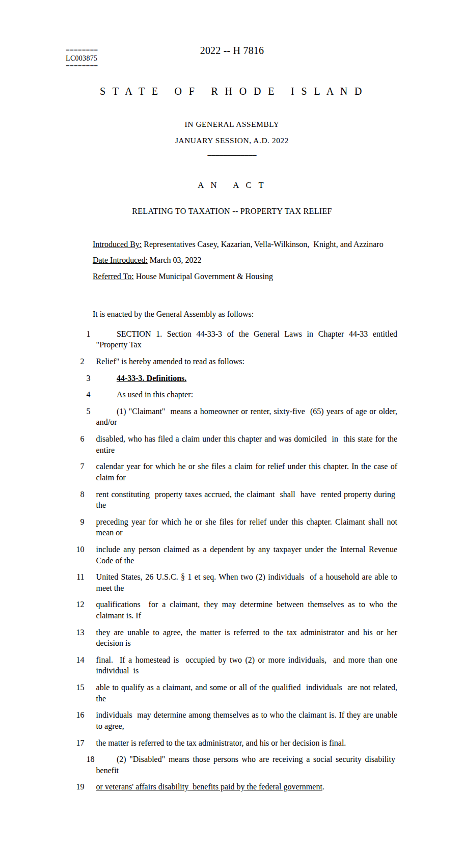========
LC003875
========
2022 -- H 7816
S T A T E O F R H O D E I S L A N D
IN GENERAL ASSEMBLY
JANUARY SESSION, A.D. 2022
____________
A N A C T
RELATING TO TAXATION -- PROPERTY TAX RELIEF
Introduced By: Representatives Casey, Kazarian, Vella-Wilkinson, Knight, and Azzinaro
Date Introduced: March 03, 2022
Referred To: House Municipal Government & Housing
It is enacted by the General Assembly as follows:
SECTION 1. Section 44-33-3 of the General Laws in Chapter 44-33 entitled "Property Tax
Relief" is hereby amended to read as follows:
44-33-3. Definitions.
As used in this chapter:
(1) "Claimant" means a homeowner or renter, sixty-five (65) years of age or older, and/or
disabled, who has filed a claim under this chapter and was domiciled in this state for the entire
calendar year for which he or she files a claim for relief under this chapter. In the case of claim for
rent constituting property taxes accrued, the claimant shall have rented property during the
preceding year for which he or she files for relief under this chapter. Claimant shall not mean or
include any person claimed as a dependent by any taxpayer under the Internal Revenue Code of the
United States, 26 U.S.C. § 1 et seq. When two (2) individuals of a household are able to meet the
qualifications for a claimant, they may determine between themselves as to who the claimant is. If
they are unable to agree, the matter is referred to the tax administrator and his or her decision is
final. If a homestead is occupied by two (2) or more individuals, and more than one individual is
able to qualify as a claimant, and some or all of the qualified individuals are not related, the
individuals may determine among themselves as to who the claimant is. If they are unable to agree,
the matter is referred to the tax administrator, and his or her decision is final.
(2) "Disabled" means those persons who are receiving a social security disability benefit
or veterans' affairs disability benefits paid by the federal government.